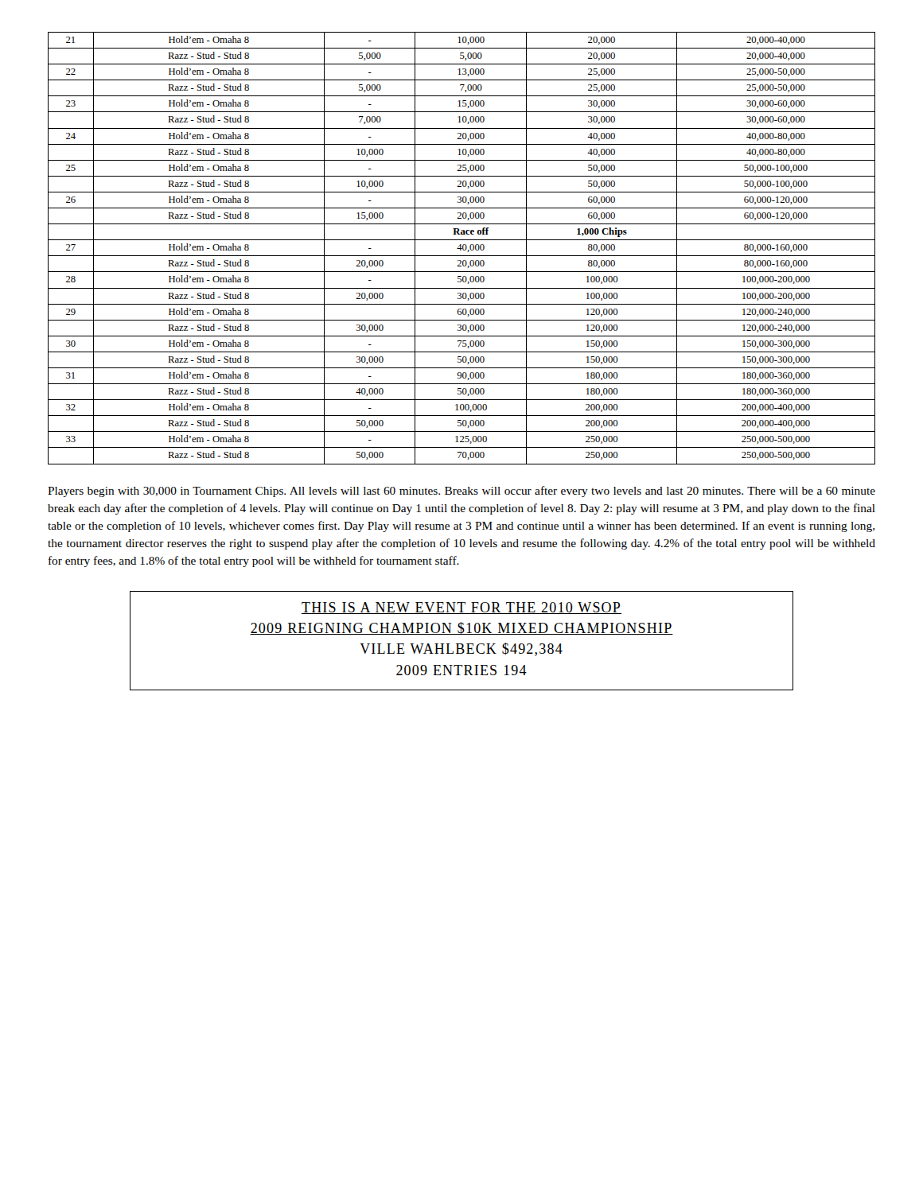| 21 | Hold’em - Omaha 8 | - | 10,000 | 20,000 | 20,000-40,000 |
| | Razz - Stud - Stud 8 | 5,000 | 5,000 | 20,000 | 20,000-40,000 |
| 22 | Hold’em - Omaha 8 | - | 13,000 | 25,000 | 25,000-50,000 |
| | Razz - Stud - Stud 8 | 5,000 | 7,000 | 25,000 | 25,000-50,000 |
| 23 | Hold’em - Omaha 8 | - | 15,000 | 30,000 | 30,000-60,000 |
| | Razz - Stud - Stud 8 | 7,000 | 10,000 | 30,000 | 30,000-60,000 |
| 24 | Hold’em - Omaha 8 | - | 20,000 | 40,000 | 40,000-80,000 |
| | Razz - Stud - Stud 8 | 10,000 | 10,000 | 40,000 | 40,000-80,000 |
| 25 | Hold’em - Omaha 8 | - | 25,000 | 50,000 | 50,000-100,000 |
| | Razz - Stud - Stud 8 | 10,000 | 20,000 | 50,000 | 50,000-100,000 |
| 26 | Hold’em - Omaha 8 | - | 30,000 | 60,000 | 60,000-120,000 |
| | Razz - Stud - Stud 8 | 15,000 | 20,000 | 60,000 | 60,000-120,000 |
| | | | Race off | 1,000 Chips | |
| 27 | Hold’em - Omaha 8 | - | 40,000 | 80,000 | 80,000-160,000 |
| | Razz - Stud - Stud 8 | 20,000 | 20,000 | 80,000 | 80,000-160,000 |
| 28 | Hold’em - Omaha 8 | - | 50,000 | 100,000 | 100,000-200,000 |
| | Razz - Stud - Stud 8 | 20,000 | 30,000 | 100,000 | 100,000-200,000 |
| 29 | Hold’em - Omaha 8 | | 60,000 | 120,000 | 120,000-240,000 |
| | Razz - Stud - Stud 8 | 30,000 | 30,000 | 120,000 | 120,000-240,000 |
| 30 | Hold’em - Omaha 8 | - | 75,000 | 150,000 | 150,000-300,000 |
| | Razz - Stud - Stud 8 | 30,000 | 50,000 | 150,000 | 150,000-300,000 |
| 31 | Hold’em - Omaha 8 | - | 90,000 | 180,000 | 180,000-360,000 |
| | Razz - Stud - Stud 8 | 40,000 | 50,000 | 180,000 | 180,000-360,000 |
| 32 | Hold’em - Omaha 8 | - | 100,000 | 200,000 | 200,000-400,000 |
| | Razz - Stud - Stud 8 | 50,000 | 50,000 | 200,000 | 200,000-400,000 |
| 33 | Hold’em - Omaha 8 | - | 125,000 | 250,000 | 250,000-500,000 |
| | Razz - Stud - Stud 8 | 50,000 | 70,000 | 250,000 | 250,000-500,000 |
Players begin with 30,000 in Tournament Chips. All levels will last 60 minutes. Breaks will occur after every two levels and last 20 minutes. There will be a 60 minute break each day after the completion of 4 levels. Play will continue on Day 1 until the completion of level 8. Day 2: play will resume at 3 PM, and play down to the final table or the completion of 10 levels, whichever comes first. Day Play will resume at 3 PM and continue until a winner has been determined. If an event is running long, the tournament director reserves the right to suspend play after the completion of 10 levels and resume the following day. 4.2% of the total entry pool will be withheld for entry fees, and 1.8% of the total entry pool will be withheld for tournament staff.
THIS IS A NEW EVENT FOR THE 2010 WSOP
2009 REIGNING CHAMPION $10K MIXED CHAMPIONSHIP
VILLE WAHLBECK $492,384
2009 ENTRIES 194